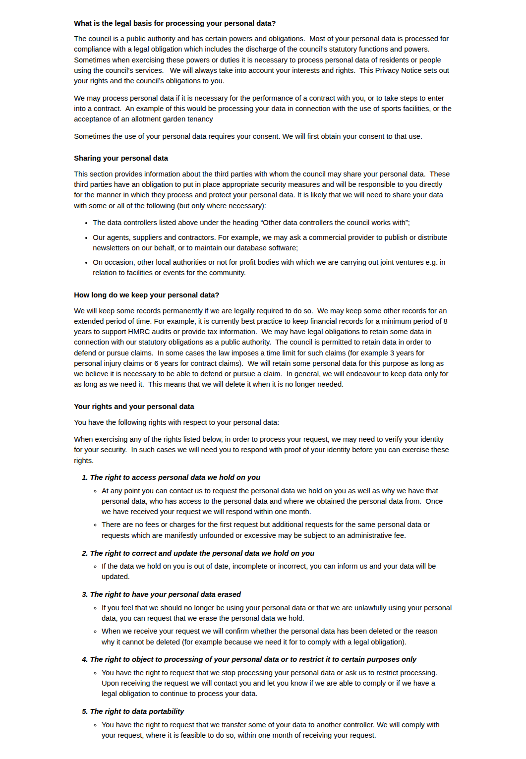What is the legal basis for processing your personal data?
The council is a public authority and has certain powers and obligations. Most of your personal data is processed for compliance with a legal obligation which includes the discharge of the council’s statutory functions and powers. Sometimes when exercising these powers or duties it is necessary to process personal data of residents or people using the council’s services. We will always take into account your interests and rights. This Privacy Notice sets out your rights and the council’s obligations to you.
We may process personal data if it is necessary for the performance of a contract with you, or to take steps to enter into a contract. An example of this would be processing your data in connection with the use of sports facilities, or the acceptance of an allotment garden tenancy
Sometimes the use of your personal data requires your consent. We will first obtain your consent to that use.
Sharing your personal data
This section provides information about the third parties with whom the council may share your personal data. These third parties have an obligation to put in place appropriate security measures and will be responsible to you directly for the manner in which they process and protect your personal data. It is likely that we will need to share your data with some or all of the following (but only where necessary):
The data controllers listed above under the heading “Other data controllers the council works with”;
Our agents, suppliers and contractors. For example, we may ask a commercial provider to publish or distribute newsletters on our behalf, or to maintain our database software;
On occasion, other local authorities or not for profit bodies with which we are carrying out joint ventures e.g. in relation to facilities or events for the community.
How long do we keep your personal data?
We will keep some records permanently if we are legally required to do so. We may keep some other records for an extended period of time. For example, it is currently best practice to keep financial records for a minimum period of 8 years to support HMRC audits or provide tax information. We may have legal obligations to retain some data in connection with our statutory obligations as a public authority. The council is permitted to retain data in order to defend or pursue claims. In some cases the law imposes a time limit for such claims (for example 3 years for personal injury claims or 6 years for contract claims). We will retain some personal data for this purpose as long as we believe it is necessary to be able to defend or pursue a claim. In general, we will endeavour to keep data only for as long as we need it. This means that we will delete it when it is no longer needed.
Your rights and your personal data
You have the following rights with respect to your personal data:
When exercising any of the rights listed below, in order to process your request, we may need to verify your identity for your security. In such cases we will need you to respond with proof of your identity before you can exercise these rights.
The right to access personal data we hold on you
At any point you can contact us to request the personal data we hold on you as well as why we have that personal data, who has access to the personal data and where we obtained the personal data from. Once we have received your request we will respond within one month.
There are no fees or charges for the first request but additional requests for the same personal data or requests which are manifestly unfounded or excessive may be subject to an administrative fee.
The right to correct and update the personal data we hold on you
If the data we hold on you is out of date, incomplete or incorrect, you can inform us and your data will be updated.
The right to have your personal data erased
If you feel that we should no longer be using your personal data or that we are unlawfully using your personal data, you can request that we erase the personal data we hold.
When we receive your request we will confirm whether the personal data has been deleted or the reason why it cannot be deleted (for example because we need it for to comply with a legal obligation).
The right to object to processing of your personal data or to restrict it to certain purposes only
You have the right to request that we stop processing your personal data or ask us to restrict processing. Upon receiving the request we will contact you and let you know if we are able to comply or if we have a legal obligation to continue to process your data.
The right to data portability
You have the right to request that we transfer some of your data to another controller. We will comply with your request, where it is feasible to do so, within one month of receiving your request.